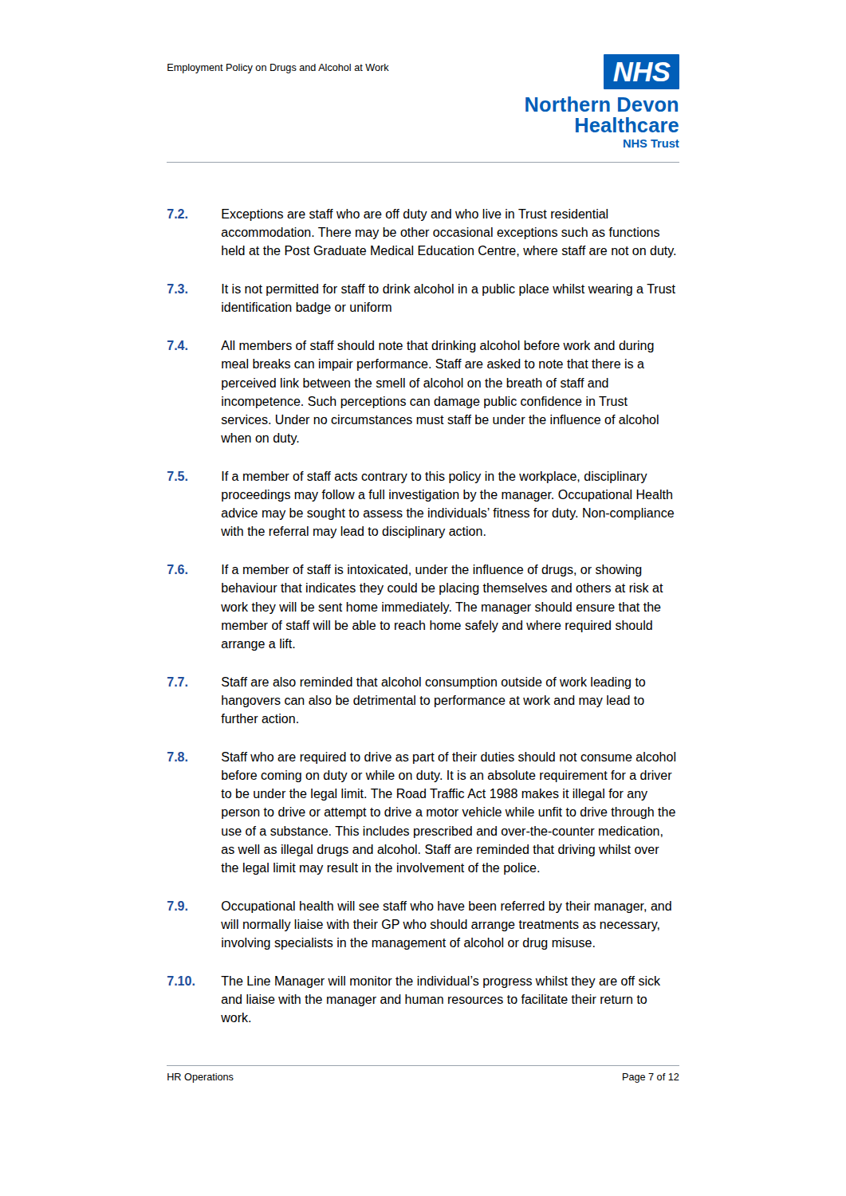Employment Policy on Drugs and Alcohol at Work
NHS
Northern Devon Healthcare
NHS Trust
7.2. Exceptions are staff who are off duty and who live in Trust residential accommodation. There may be other occasional exceptions such as functions held at the Post Graduate Medical Education Centre, where staff are not on duty.
7.3. It is not permitted for staff to drink alcohol in a public place whilst wearing a Trust identification badge or uniform
7.4. All members of staff should note that drinking alcohol before work and during meal breaks can impair performance. Staff are asked to note that there is a perceived link between the smell of alcohol on the breath of staff and incompetence. Such perceptions can damage public confidence in Trust services. Under no circumstances must staff be under the influence of alcohol when on duty.
7.5. If a member of staff acts contrary to this policy in the workplace, disciplinary proceedings may follow a full investigation by the manager. Occupational Health advice may be sought to assess the individuals’ fitness for duty. Non-compliance with the referral may lead to disciplinary action.
7.6. If a member of staff is intoxicated, under the influence of drugs, or showing behaviour that indicates they could be placing themselves and others at risk at work they will be sent home immediately. The manager should ensure that the member of staff will be able to reach home safely and where required should arrange a lift.
7.7. Staff are also reminded that alcohol consumption outside of work leading to hangovers can also be detrimental to performance at work and may lead to further action.
7.8. Staff who are required to drive as part of their duties should not consume alcohol before coming on duty or while on duty. It is an absolute requirement for a driver to be under the legal limit. The Road Traffic Act 1988 makes it illegal for any person to drive or attempt to drive a motor vehicle while unfit to drive through the use of a substance. This includes prescribed and over-the-counter medication, as well as illegal drugs and alcohol. Staff are reminded that driving whilst over the legal limit may result in the involvement of the police.
7.9. Occupational health will see staff who have been referred by their manager, and will normally liaise with their GP who should arrange treatments as necessary, involving specialists in the management of alcohol or drug misuse.
7.10. The Line Manager will monitor the individual’s progress whilst they are off sick and liaise with the manager and human resources to facilitate their return to work.
HR Operations
Page 7 of 12